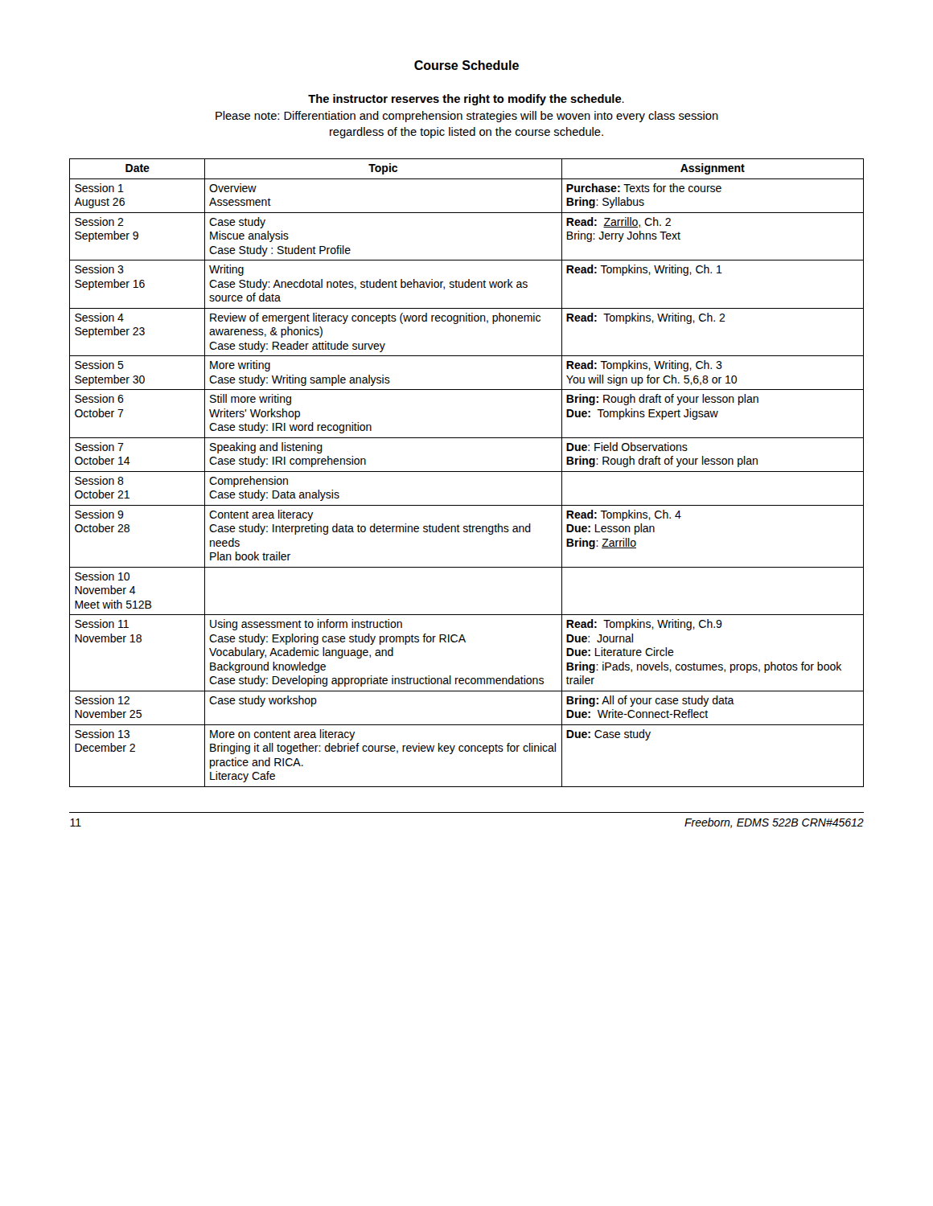Course Schedule
The instructor reserves the right to modify the schedule.
Please note: Differentiation and comprehension strategies will be woven into every class session
regardless of the topic listed on the course schedule.
| Date | Topic | Assignment |
| --- | --- | --- |
| Session 1 August 26 | Overview Assessment | Purchase: Texts for the course Bring : Syllabus |
| Session 2 September 9 | Case study Miscue analysis Case Study : Student Profile | Read: Zarrillo, Ch. 2 Bring: Jerry Johns Text |
| Session 3 September 16 | Writing Case Study: Anecdotal notes, student behavior, student work as source of data | Read: Tompkins, Writing, Ch. 1 |
| Session 4 September 23 | Review of emergent literacy concepts (word recognition, phonemic awareness, & phonics) Case study: Reader attitude survey | Read: Tompkins, Writing, Ch. 2 |
| Session 5 September 30 | More writing Case study: Writing sample analysis | Read: Tompkins, Writing, Ch. 3 You will sign up for Ch. 5,6,8 or 10 |
| Session 6 October 7 | Still more writing Writers' Workshop Case study: IRI word recognition | Bring: Rough draft of your lesson plan Due: Tompkins Expert Jigsaw |
| Session 7 October 14 | Speaking and listening Case study: IRI comprehension | Due : Field Observations Bring : Rough draft of your lesson plan |
| Session 8 October 21 | Comprehension Case study: Data analysis | |
| Session 9 October 28 | Content area literacy Case study: Interpreting data to determine student strengths and needs Plan book trailer | Read: Tompkins, Ch. 4 Due: Lesson plan Bring : Zarrillo |
| Session 10 November 4 Meet with 512B | | |
| Session 11 November 18 | Using assessment to inform instruction Case study: Exploring case study prompts for RICA Vocabulary, Academic language, and Background knowledge Case study: Developing appropriate instructional recommendations | Read: Tompkins, Writing, Ch.9 Due : Journal Due: Literature Circle Bring : iPads, novels, costumes, props, photos for book trailer |
| Session 12 November 25 | Case study workshop | Bring: All of your case study data Due: Write-Connect-Reflect |
| Session 13 December 2 | More on content area literacy Bringing it all together: debrief course, review key concepts for clinical practice and RICA. Literacy Cafe | Due: Case study |
11
Freeborn, EDMS 522B CRN#45612